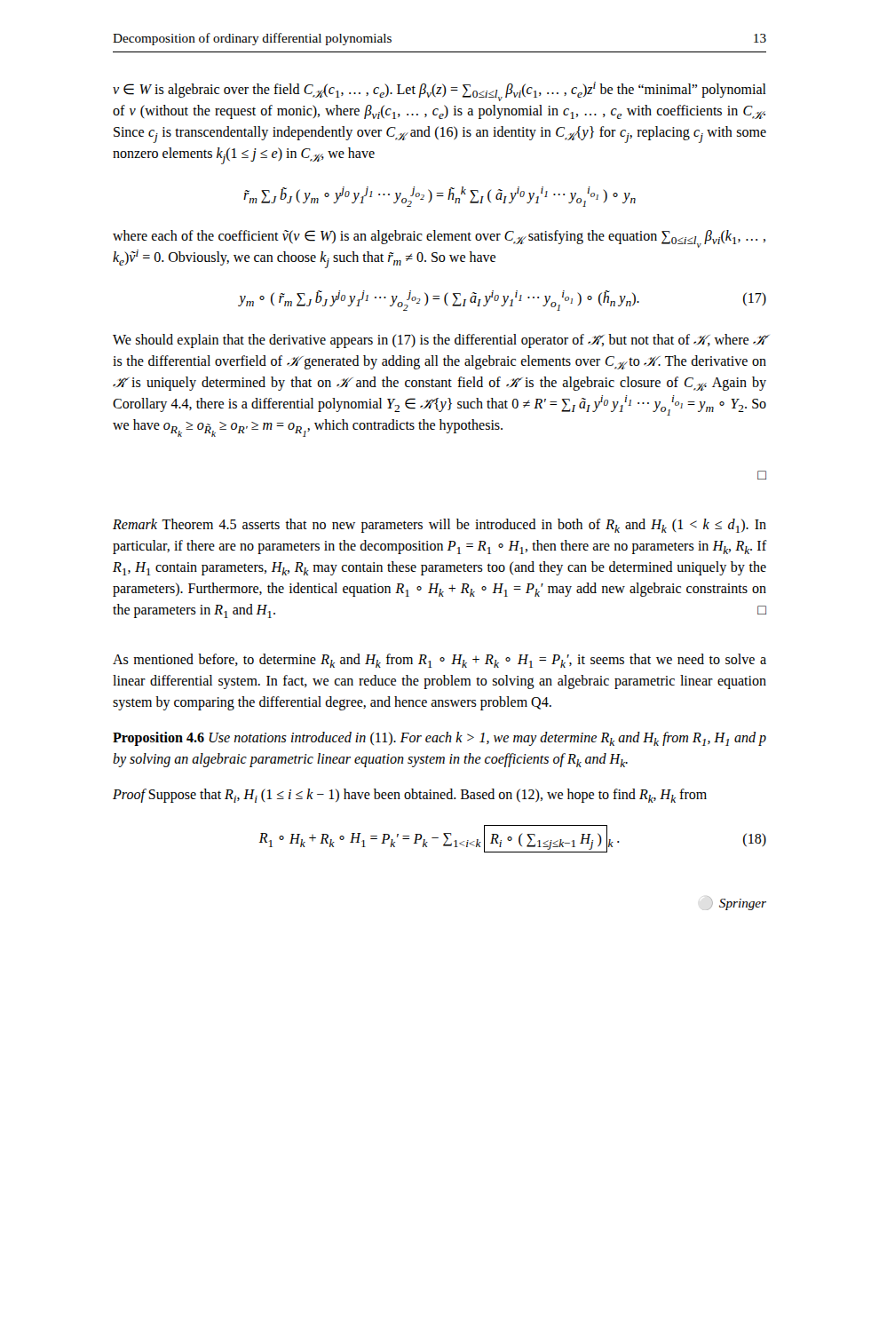Decomposition of ordinary differential polynomials 13
v ∈ W is algebraic over the field C𝒦(c1, … , ce). Let βv(z) = ∑0≤i≤lv βvi(c1, … , ce)zi be the “minimal” polynomial of v (without the request of monic), where βvi(c1, … , ce) is a polynomial in c1, … , ce with coefficients in C𝒦. Since cj is transcendentally independently over C𝒦 and (16) is an identity in C𝒦{y} for cj, replacing cj with some nonzero elements kj(1 ≤ j ≤ e) in C𝒦, we have
r̃m ∑J b̃J ( ym ∘ yj0 y1j1 ··· yo2jo2 ) = h̃nk ∑I ( ãI yi0 y1i1 ··· yo1io1 ) ∘ yn
where each of the coefficient ṽ(v ∈ W) is an algebraic element over C𝒦 satisfying the equation ∑0≤i≤lv βvi(k1, … , ke)ṽi = 0. Obviously, we can choose kj such that r̃m ≠ 0. So we have
ym ∘ ( r̃m ∑J b̃J yj0 y1j1 ··· yo2jo2 ) = ( ∑I ãI yi0 y1i1 ··· yo1io1 ) ∘ (h̃n yn). (17)
We should explain that the derivative appears in (17) is the differential operator of 𝒦̃, but not that of 𝒦, where 𝒦̃ is the differential overfield of 𝒦 generated by adding all the algebraic elements over C𝒦 to 𝒦. The derivative on 𝒦̃ is uniquely determined by that on 𝒦 and the constant field of 𝒦̃ is the algebraic closure of C𝒦. Again by Corollary 4.4, there is a differential polynomial Y2 ∈ 𝒦̃{y} such that 0 ≠ R′ = ∑I ãI yi0 y1i1 ··· yo1io1 = ym ∘ Y2. So we have oRk ≥ oR̃k ≥ oR′ ≥ m = oR1, which contradicts the hypothesis.
□
Remark Theorem 4.5 asserts that no new parameters will be introduced in both of Rk and Hk (1 < k ≤ d1). In particular, if there are no parameters in the decomposition P1 = R1 ∘ H1, then there are no parameters in Hk, Rk. If R1, H1 contain parameters, Hk, Rk may contain these parameters too (and they can be determined uniquely by the parameters). Furthermore, the identical equation R1 ∘ Hk + Rk ∘ H1 = Pk′ may add new algebraic constraints on the parameters in R1 and H1. □
As mentioned before, to determine Rk and Hk from R1 ∘ Hk + Rk ∘ H1 = Pk′, it seems that we need to solve a linear differential system. In fact, we can reduce the problem to solving an algebraic parametric linear equation system by comparing the differential degree, and hence answers problem Q4.
Proposition 4.6 Use notations introduced in (11). For each k > 1, we may determine Rk and Hk from R1, H1 and p by solving an algebraic parametric linear equation system in the coefficients of Rk and Hk.
Proof Suppose that Ri, Hi (1 ≤ i ≤ k − 1) have been obtained. Based on (12), we hope to find Rk, Hk from
R1 ∘ Hk + Rk ∘ H1 = Pk′ = Pk − ∑1<i<k Ri ∘ ( ∑1≤j≤k−1 Hj )k . (18)
⚪ Springer